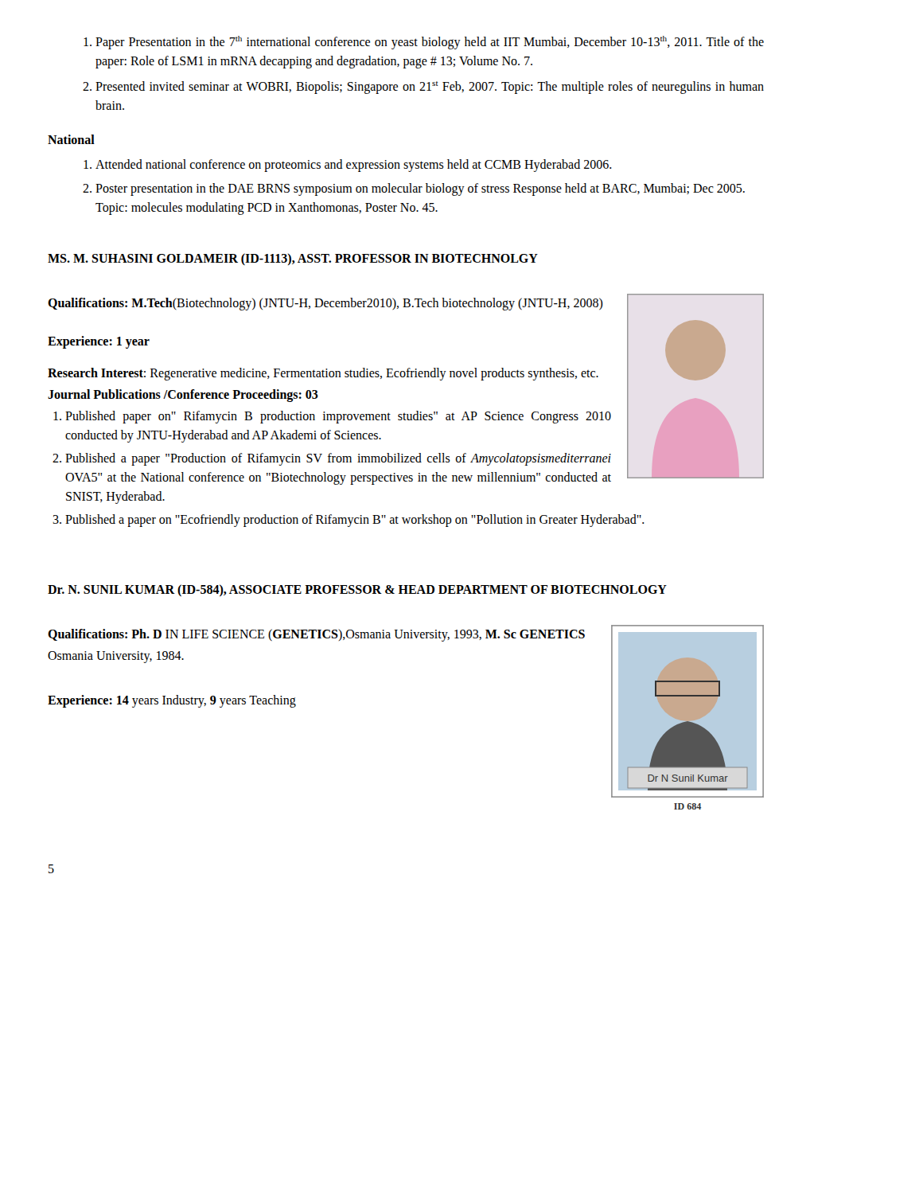Paper Presentation in the 7th international conference on yeast biology held at IIT Mumbai, December 10-13th, 2011. Title of the paper: Role of LSM1 in mRNA decapping and degradation, page # 13; Volume No. 7.
Presented invited seminar at WOBRI, Biopolis; Singapore on 21st Feb, 2007. Topic: The multiple roles of neuregulins in human brain.
National
Attended national conference on proteomics and expression systems held at CCMB Hyderabad 2006.
Poster presentation in the DAE BRNS symposium on molecular biology of stress Response held at BARC, Mumbai; Dec 2005.
Topic: molecules modulating PCD in Xanthomonas, Poster No. 45.
Ms. M. Suhasini Goldameir (ID-1113), Asst. Professor in Biotechnolgy
Qualifications: M.Tech(Biotechnology) (JNTU-H, December2010), B.Tech biotechnology (JNTU-H, 2008)
Experience: 1 year
Research Interest: Regenerative medicine, Fermentation studies, Ecofriendly novel products synthesis, etc.
Journal Publications /Conference Proceedings: 03
Published paper on" Rifamycin B production improvement studies" at AP Science Congress 2010 conducted by JNTU-Hyderabad and AP Akademi of Sciences.
Published a paper "Production of Rifamycin SV from immobilized cells of Amycolatopsismediterranei OVA5" at the National conference on "Biotechnology perspectives in the new millennium" conducted at SNIST, Hyderabad.
Published a paper on "Ecofriendly production of Rifamycin B" at workshop on "Pollution in Greater Hyderabad".
Dr. N. SUNIL KUMAR (ID-584), ASSOCIATE PROFESSOR & HEAD DEPARTMENT OF BIOTECHNOLOGY
ID 684
Qualifications: Ph. D IN LIFE SCIENCE (GENETICS),Osmania University, 1993, M. Sc GENETICS
Osmania University, 1984.
Experience: 14 years Industry, 9 years Teaching
5